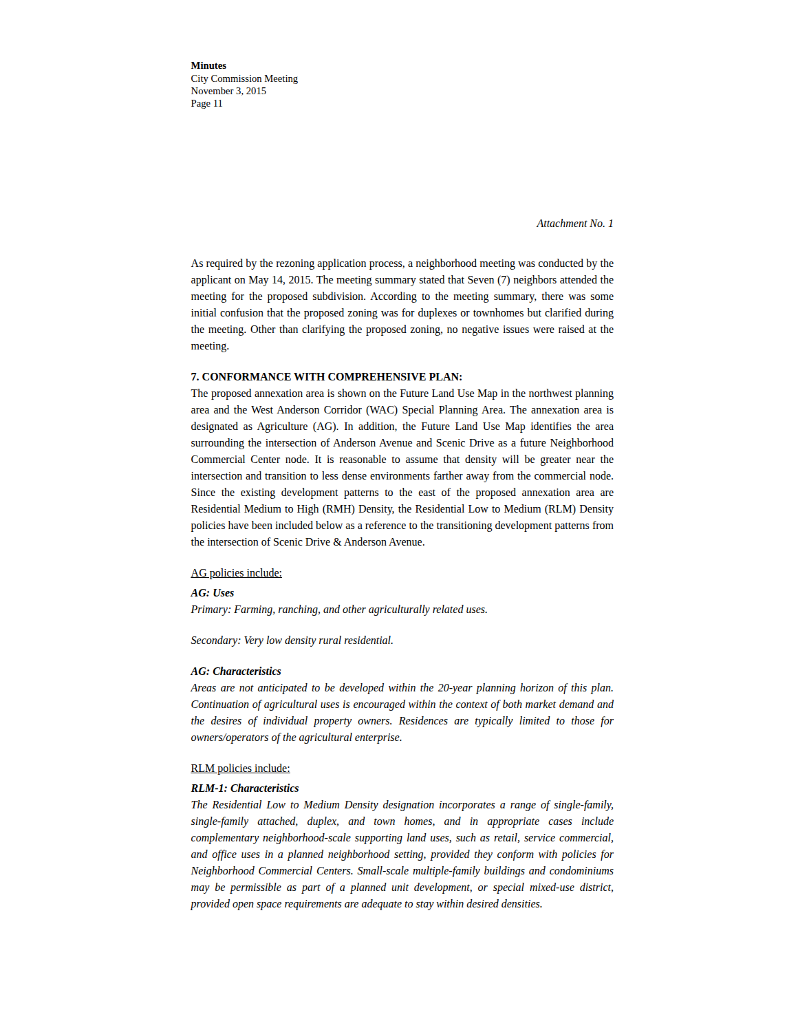Minutes
City Commission Meeting
November 3, 2015
Page 11
Attachment No. 1
As required by the rezoning application process, a neighborhood meeting was conducted by the applicant on May 14, 2015. The meeting summary stated that Seven (7) neighbors attended the meeting for the proposed subdivision. According to the meeting summary, there was some initial confusion that the proposed zoning was for duplexes or townhomes but clarified during the meeting. Other than clarifying the proposed zoning, no negative issues were raised at the meeting.
7. CONFORMANCE WITH COMPREHENSIVE PLAN:
The proposed annexation area is shown on the Future Land Use Map in the northwest planning area and the West Anderson Corridor (WAC) Special Planning Area. The annexation area is designated as Agriculture (AG). In addition, the Future Land Use Map identifies the area surrounding the intersection of Anderson Avenue and Scenic Drive as a future Neighborhood Commercial Center node. It is reasonable to assume that density will be greater near the intersection and transition to less dense environments farther away from the commercial node. Since the existing development patterns to the east of the proposed annexation area are Residential Medium to High (RMH) Density, the Residential Low to Medium (RLM) Density policies have been included below as a reference to the transitioning development patterns from the intersection of Scenic Drive & Anderson Avenue.
AG policies include:
AG: Uses
Primary: Farming, ranching, and other agriculturally related uses.
Secondary: Very low density rural residential.
AG: Characteristics
Areas are not anticipated to be developed within the 20-year planning horizon of this plan. Continuation of agricultural uses is encouraged within the context of both market demand and the desires of individual property owners. Residences are typically limited to those for owners/operators of the agricultural enterprise.
RLM policies include:
RLM-1: Characteristics
The Residential Low to Medium Density designation incorporates a range of single-family, single-family attached, duplex, and town homes, and in appropriate cases include complementary neighborhood-scale supporting land uses, such as retail, service commercial, and office uses in a planned neighborhood setting, provided they conform with policies for Neighborhood Commercial Centers. Small-scale multiple-family buildings and condominiums may be permissible as part of a planned unit development, or special mixed-use district, provided open space requirements are adequate to stay within desired densities.